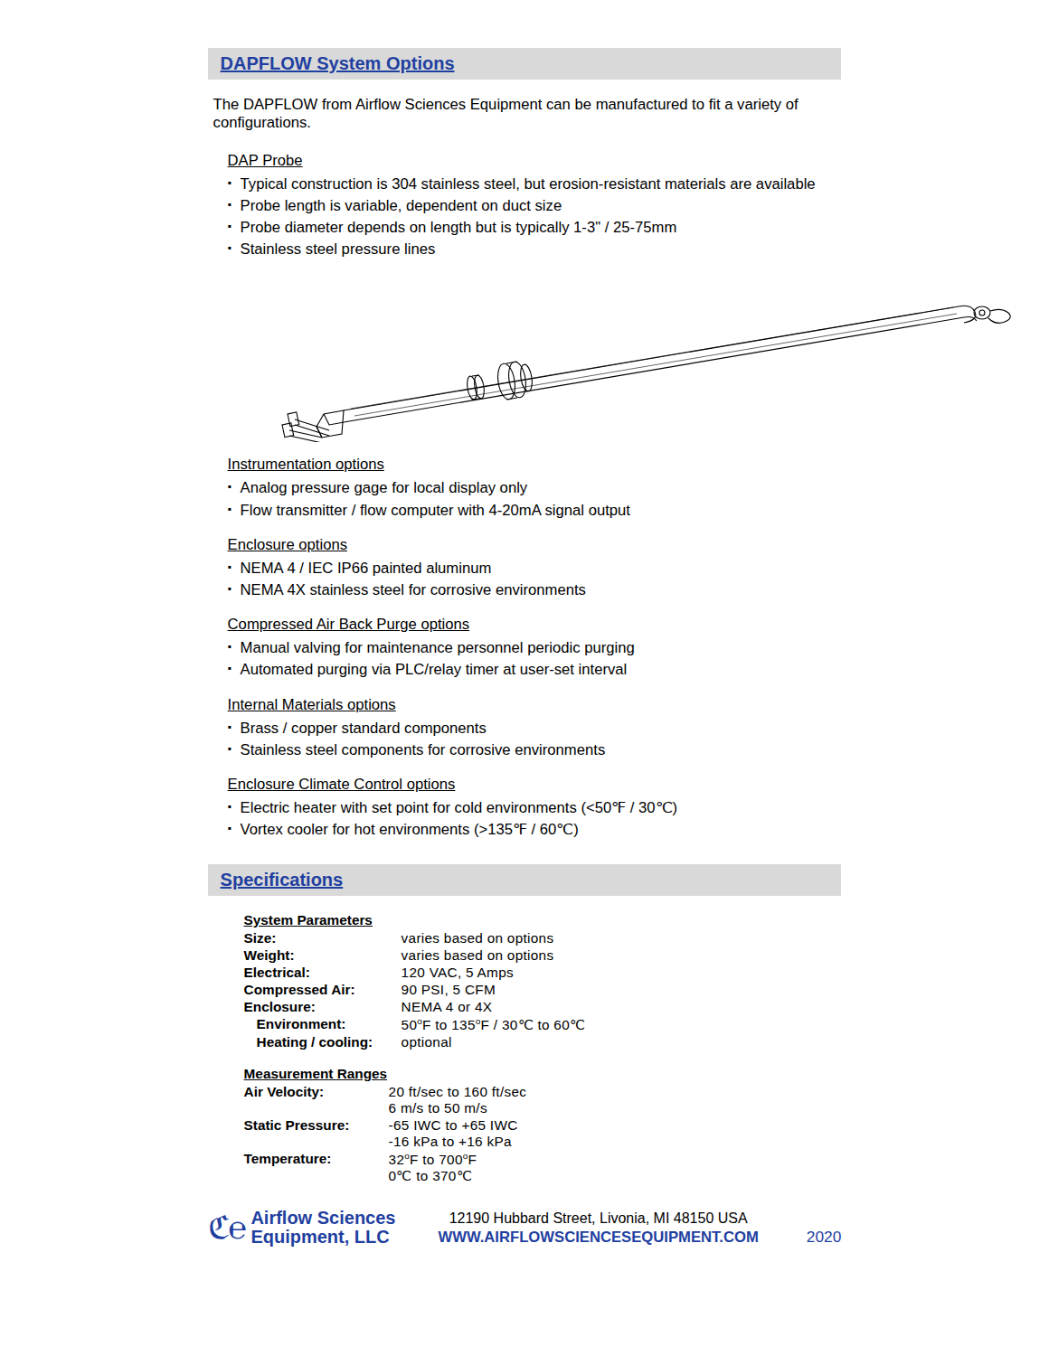DAPFLOW System Options
The DAPFLOW from Airflow Sciences Equipment can be manufactured to fit a variety of configurations.
DAP Probe
Typical construction is 304 stainless steel, but erosion-resistant materials are available
Probe length is variable, dependent on duct size
Probe diameter depends on length but is typically 1-3" / 25-75mm
Stainless steel pressure lines
Instrumentation options
Analog pressure gage for local display only
Flow transmitter / flow computer with 4-20mA signal output
Enclosure options
NEMA 4 / IEC IP66 painted aluminum
NEMA 4X stainless steel for corrosive environments
Compressed Air Back Purge options
Manual valving for maintenance personnel periodic purging
Automated purging via PLC/relay timer at user-set interval
Internal Materials options
Brass / copper standard components
Stainless steel components for corrosive environments
Enclosure Climate Control options
Electric heater with set point for cold environments (<50℉ / 30℃)
Vortex cooler for hot environments (>135℉ / 60℃)
Specifications
System Parameters
| Size: | varies based on options |
| Weight: | varies based on options |
| Electrical: | 120 VAC, 5 Amps |
| Compressed Air: | 90 PSI, 5 CFM |
| Enclosure: | NEMA 4 or 4X |
| Environment: | 50 o F to 135 o F / 30℃ to 60℃ |
| Heating / cooling: | optional |
Measurement Ranges
| Air Velocity: | 20 ft/sec to 160 ft/sec 6 m/s to 50 m/s |
| Static Pressure: | -65 IWC to +65 IWC -16 kPa to +16 kPa |
| Temperature: | 32 o F to 700 o F 0℃ to 370℃ |
ℭ℮
Airflow Sciences
Equipment, LLC
12190 Hubbard Street, Livonia, MI 48150 USA
WWW.AIRFLOWSCIENCESEQUIPMENT.COM
2020